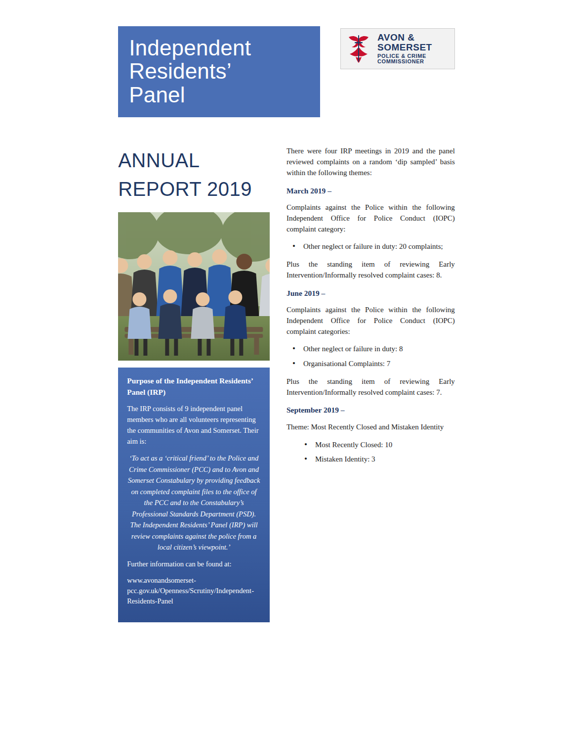Independent Residents’
Panel
AVON &
SOMERSET
POLICE & CRIME
COMMISSIONER
ANNUAL REPORT 2019
Purpose of the Independent Residents’ Panel (IRP)
The IRP consists of 9 independent panel members who are all volunteers representing the communities of Avon and Somerset. Their aim is:
‘To act as a ‘critical friend’ to the Police and Crime Commissioner (PCC) and to Avon and Somerset Constabulary by providing feedback on completed complaint files to the office of the PCC and to the Constabulary’s Professional Standards Department (PSD). The Independent Residents’ Panel (IRP) will review complaints against the police from a local citizen’s viewpoint.’
Further information can be found at:
www.avonandsomerset-pcc.gov.uk/Openness/Scrutiny/Independent-Residents-Panel
There were four IRP meetings in 2019 and the panel reviewed complaints on a random ‘dip sampled’ basis within the following themes:
March 2019 –
Complaints against the Police within the following Independent Office for Police Conduct (IOPC) complaint category:
Other neglect or failure in duty: 20 complaints;
Plus the standing item of reviewing Early Intervention/Informally resolved complaint cases: 8.
June 2019 –
Complaints against the Police within the following Independent Office for Police Conduct (IOPC) complaint categories:
Other neglect or failure in duty: 8
Organisational Complaints: 7
Plus the standing item of reviewing Early Intervention/Informally resolved complaint cases: 7.
September 2019 –
Theme: Most Recently Closed and Mistaken Identity
Most Recently Closed: 10
Mistaken Identity: 3